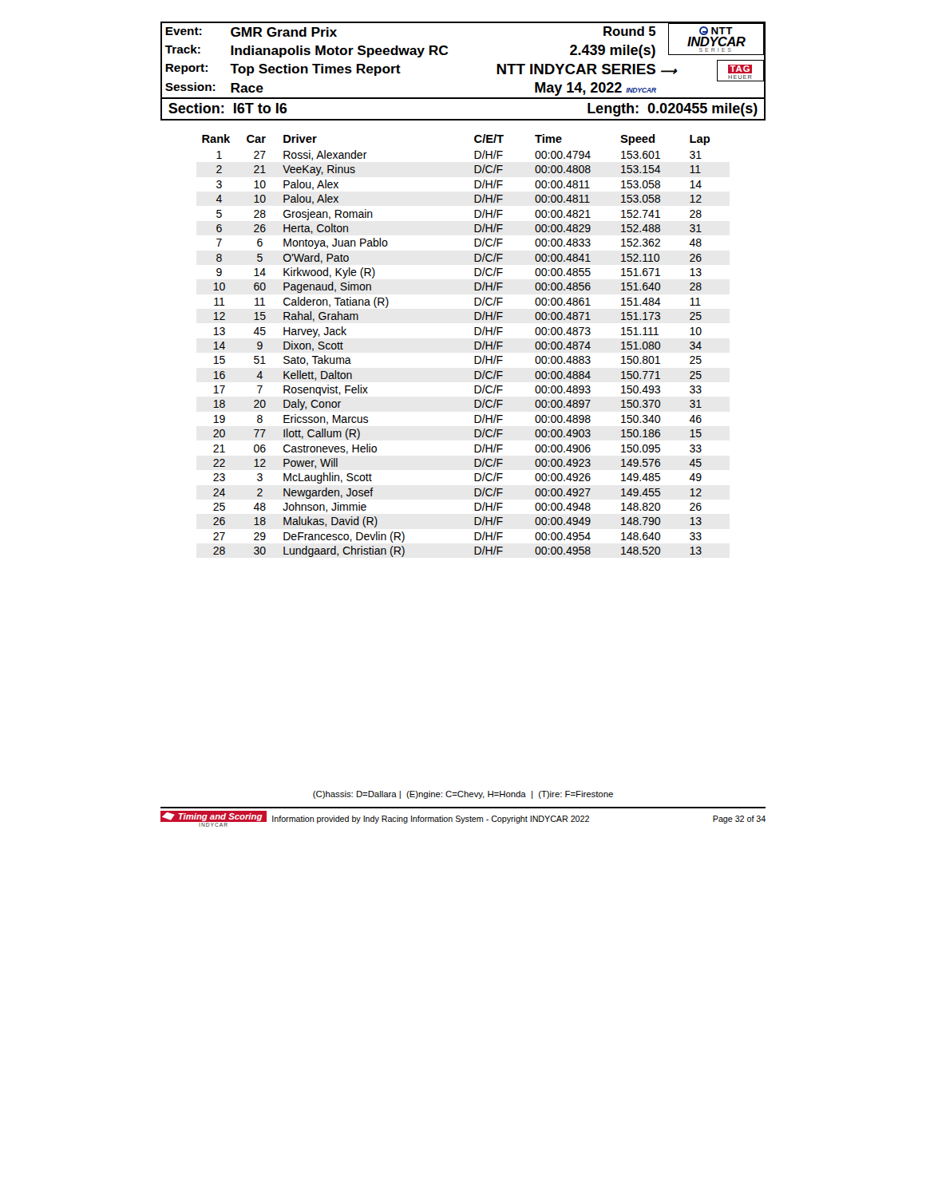| Event: | GMR Grand Prix | Round 5 | NTT INDYCAR SERIES |
| Track: | Indianapolis Motor Speedway RC | 2.439 mile(s) |
| Report: | Top Section Times Report | NTT INDYCAR SERIES | ⟶ TAG HEUER |
| Session: | Race | May 14, 2022 INDYCAR |
Section: I6T to I6
Length: 0.020455 mile(s)
| Rank | Car | Driver | C/E/T | Time | Speed | Lap |
| --- | --- | --- | --- | --- | --- | --- |
| 1 | 27 | Rossi, Alexander | D/H/F | 00:00.4794 | 153.601 | 31 |
| 2 | 21 | VeeKay, Rinus | D/C/F | 00:00.4808 | 153.154 | 11 |
| 3 | 10 | Palou, Alex | D/H/F | 00:00.4811 | 153.058 | 14 |
| 4 | 10 | Palou, Alex | D/H/F | 00:00.4811 | 153.058 | 12 |
| 5 | 28 | Grosjean, Romain | D/H/F | 00:00.4821 | 152.741 | 28 |
| 6 | 26 | Herta, Colton | D/H/F | 00:00.4829 | 152.488 | 31 |
| 7 | 6 | Montoya, Juan Pablo | D/C/F | 00:00.4833 | 152.362 | 48 |
| 8 | 5 | O'Ward, Pato | D/C/F | 00:00.4841 | 152.110 | 26 |
| 9 | 14 | Kirkwood, Kyle (R) | D/C/F | 00:00.4855 | 151.671 | 13 |
| 10 | 60 | Pagenaud, Simon | D/H/F | 00:00.4856 | 151.640 | 28 |
| 11 | 11 | Calderon, Tatiana (R) | D/C/F | 00:00.4861 | 151.484 | 11 |
| 12 | 15 | Rahal, Graham | D/H/F | 00:00.4871 | 151.173 | 25 |
| 13 | 45 | Harvey, Jack | D/H/F | 00:00.4873 | 151.111 | 10 |
| 14 | 9 | Dixon, Scott | D/H/F | 00:00.4874 | 151.080 | 34 |
| 15 | 51 | Sato, Takuma | D/H/F | 00:00.4883 | 150.801 | 25 |
| 16 | 4 | Kellett, Dalton | D/C/F | 00:00.4884 | 150.771 | 25 |
| 17 | 7 | Rosenqvist, Felix | D/C/F | 00:00.4893 | 150.493 | 33 |
| 18 | 20 | Daly, Conor | D/C/F | 00:00.4897 | 150.370 | 31 |
| 19 | 8 | Ericsson, Marcus | D/H/F | 00:00.4898 | 150.340 | 46 |
| 20 | 77 | Ilott, Callum (R) | D/C/F | 00:00.4903 | 150.186 | 15 |
| 21 | 06 | Castroneves, Helio | D/H/F | 00:00.4906 | 150.095 | 33 |
| 22 | 12 | Power, Will | D/C/F | 00:00.4923 | 149.576 | 45 |
| 23 | 3 | McLaughlin, Scott | D/C/F | 00:00.4926 | 149.485 | 49 |
| 24 | 2 | Newgarden, Josef | D/C/F | 00:00.4927 | 149.455 | 12 |
| 25 | 48 | Johnson, Jimmie | D/H/F | 00:00.4948 | 148.820 | 26 |
| 26 | 18 | Malukas, David (R) | D/H/F | 00:00.4949 | 148.790 | 13 |
| 27 | 29 | DeFrancesco, Devlin (R) | D/H/F | 00:00.4954 | 148.640 | 33 |
| 28 | 30 | Lundgaard, Christian (R) | D/H/F | 00:00.4958 | 148.520 | 13 |
(C)hassis: D=Dallara | (E)ngine: C=Chevy, H=Honda | (T)ire: F=Firestone
Timing and Scoring
INDYCAR
Information provided by Indy Racing Information System - Copyright INDYCAR 2022
Page 32 of 34